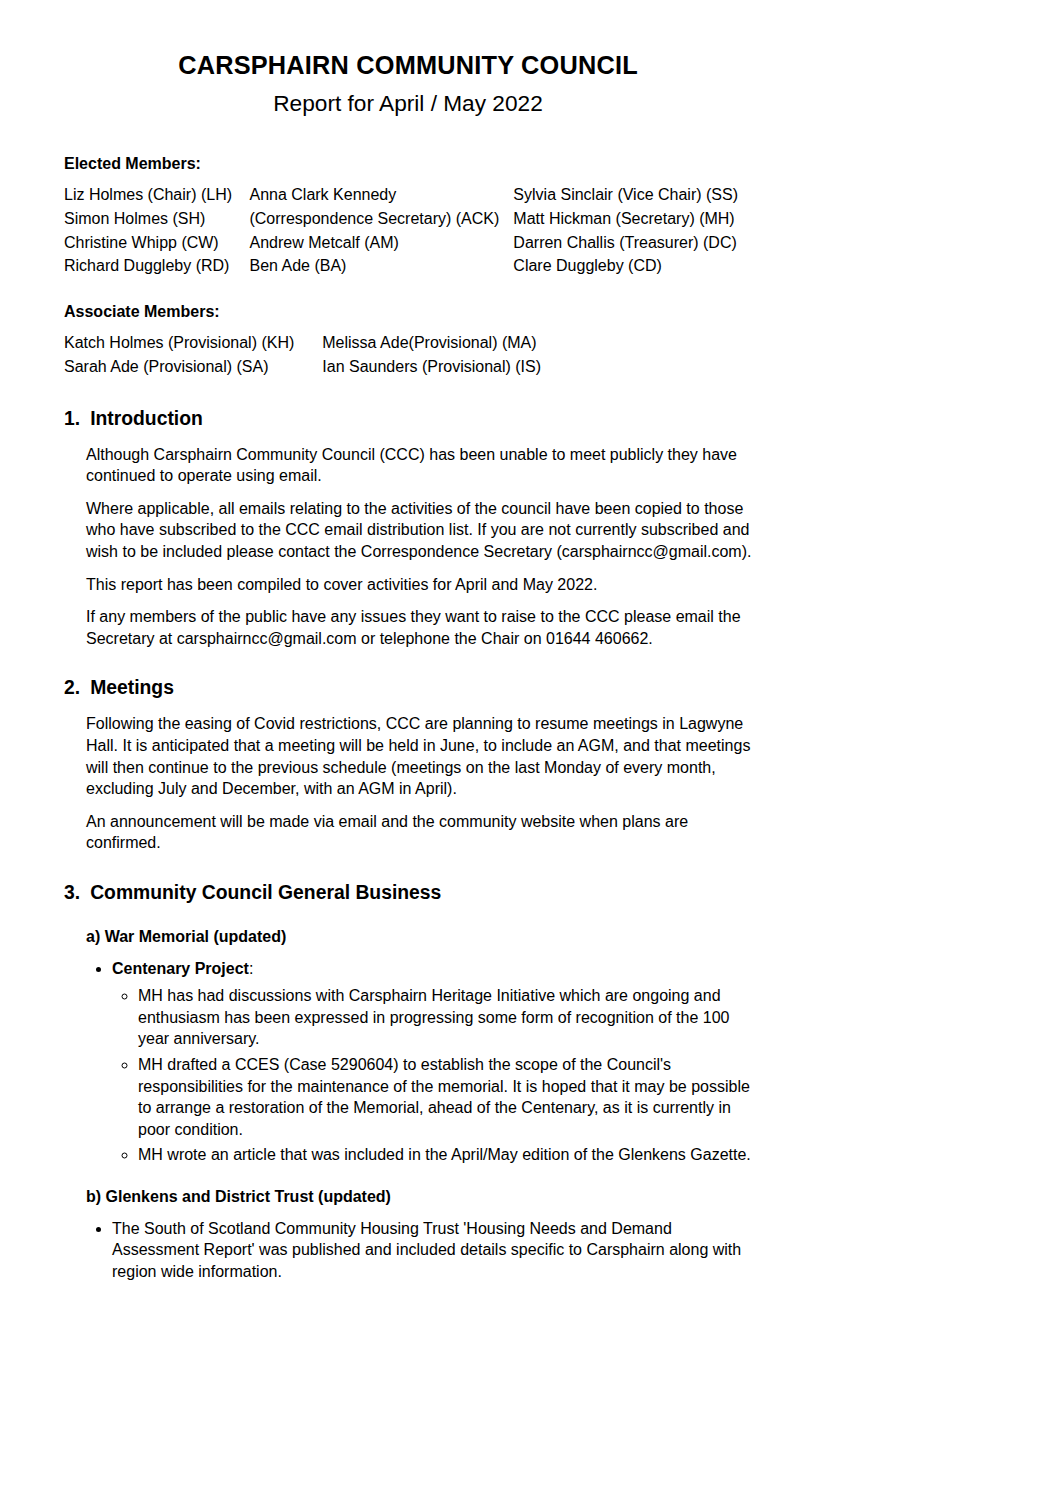CARSPHAIRN COMMUNITY COUNCIL
Report for April / May 2022
Elected Members:
| Liz Holmes (Chair) (LH) | Anna Clark Kennedy | Sylvia Sinclair (Vice Chair) (SS) |
| Simon Holmes (SH) | (Correspondence Secretary) (ACK) | Matt Hickman (Secretary) (MH) |
| Christine Whipp (CW) | Andrew Metcalf (AM) | Darren Challis (Treasurer) (DC) |
| Richard Duggleby (RD) | Ben Ade (BA) | Clare Duggleby (CD) |
Associate Members:
| Katch Holmes (Provisional) (KH) | Melissa Ade(Provisional) (MA) |
| Sarah Ade (Provisional) (SA) | Ian Saunders (Provisional) (IS) |
1. Introduction
Although Carsphairn Community Council (CCC) has been unable to meet publicly they have continued to operate using email.
Where applicable, all emails relating to the activities of the council have been copied to those who have subscribed to the CCC email distribution list. If you are not currently subscribed and wish to be included please contact the Correspondence Secretary (carsphairncc@gmail.com).
This report has been compiled to cover activities for April and May 2022.
If any members of the public have any issues they want to raise to the CCC please email the Secretary at carsphairncc@gmail.com or telephone the Chair on 01644 460662.
2. Meetings
Following the easing of Covid restrictions, CCC are planning to resume meetings in Lagwyne Hall. It is anticipated that a meeting will be held in June, to include an AGM, and that meetings will then continue to the previous schedule (meetings on the last Monday of every month, excluding July and December, with an AGM in April).
An announcement will be made via email and the community website when plans are confirmed.
3. Community Council General Business
a) War Memorial (updated)
Centenary Project:
MH has had discussions with Carsphairn Heritage Initiative which are ongoing and enthusiasm has been expressed in progressing some form of recognition of the 100 year anniversary.
MH drafted a CCES (Case 5290604) to establish the scope of the Council's responsibilities for the maintenance of the memorial. It is hoped that it may be possible to arrange a restoration of the Memorial, ahead of the Centenary, as it is currently in poor condition.
MH wrote an article that was included in the April/May edition of the Glenkens Gazette.
b) Glenkens and District Trust (updated)
The South of Scotland Community Housing Trust 'Housing Needs and Demand Assessment Report' was published and included details specific to Carsphairn along with region wide information.